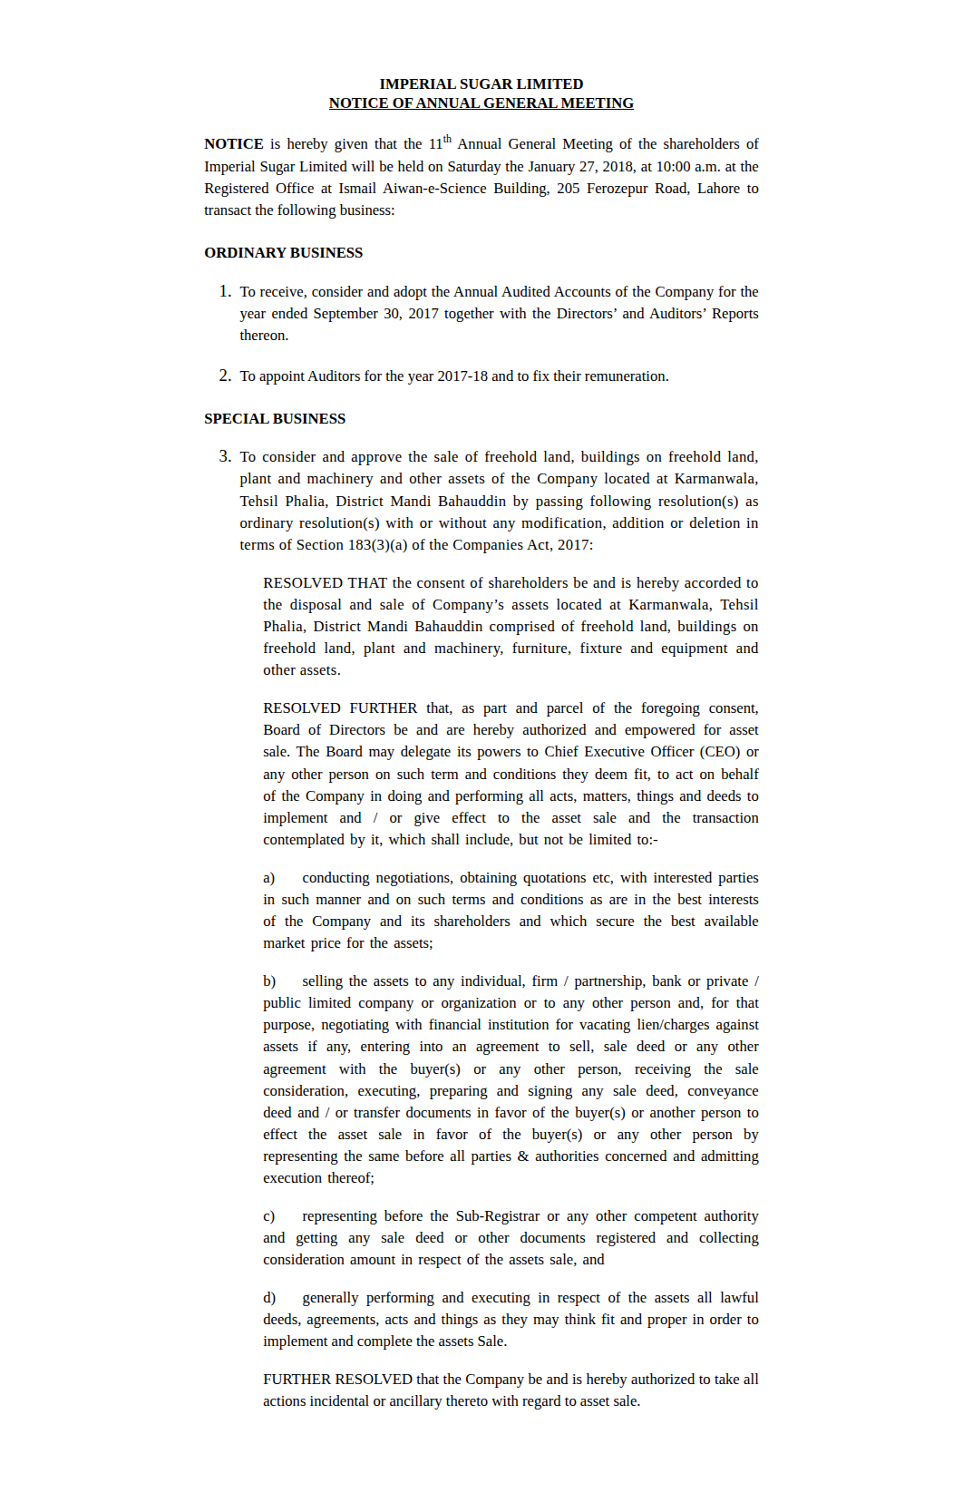IMPERIAL SUGAR LIMITED
NOTICE OF ANNUAL GENERAL MEETING
NOTICE is hereby given that the 11th Annual General Meeting of the shareholders of Imperial Sugar Limited will be held on Saturday the January 27, 2018, at 10:00 a.m. at the Registered Office at Ismail Aiwan-e-Science Building, 205 Ferozepur Road, Lahore to transact the following business:
ORDINARY BUSINESS
To receive, consider and adopt the Annual Audited Accounts of the Company for the year ended September 30, 2017 together with the Directors’ and Auditors’ Reports thereon.
To appoint Auditors for the year 2017-18 and to fix their remuneration.
SPECIAL BUSINESS
To consider and approve the sale of freehold land, buildings on freehold land, plant and machinery and other assets of the Company located at Karmanwala, Tehsil Phalia, District Mandi Bahauddin by passing following resolution(s) as ordinary resolution(s) with or without any modification, addition or deletion in terms of Section 183(3)(a) of the Companies Act, 2017:
RESOLVED THAT the consent of shareholders be and is hereby accorded to the disposal and sale of Company’s assets located at Karmanwala, Tehsil Phalia, District Mandi Bahauddin comprised of freehold land, buildings on freehold land, plant and machinery, furniture, fixture and equipment and other assets.
RESOLVED FURTHER that, as part and parcel of the foregoing consent, Board of Directors be and are hereby authorized and empowered for asset sale. The Board may delegate its powers to Chief Executive Officer (CEO) or any other person on such term and conditions they deem fit, to act on behalf of the Company in doing and performing all acts, matters, things and deeds to implement and / or give effect to the asset sale and the transaction contemplated by it, which shall include, but not be limited to:-
a) conducting negotiations, obtaining quotations etc, with interested parties in such manner and on such terms and conditions as are in the best interests of the Company and its shareholders and which secure the best available market price for the assets;
b) selling the assets to any individual, firm / partnership, bank or private / public limited company or organization or to any other person and, for that purpose, negotiating with financial institution for vacating lien/charges against assets if any, entering into an agreement to sell, sale deed or any other agreement with the buyer(s) or any other person, receiving the sale consideration, executing, preparing and signing any sale deed, conveyance deed and / or transfer documents in favor of the buyer(s) or another person to effect the asset sale in favor of the buyer(s) or any other person by representing the same before all parties & authorities concerned and admitting execution thereof;
c) representing before the Sub-Registrar or any other competent authority and getting any sale deed or other documents registered and collecting consideration amount in respect of the assets sale, and
d) generally performing and executing in respect of the assets all lawful deeds, agreements, acts and things as they may think fit and proper in order to implement and complete the assets Sale.
FURTHER RESOLVED that the Company be and is hereby authorized to take all actions incidental or ancillary thereto with regard to asset sale.